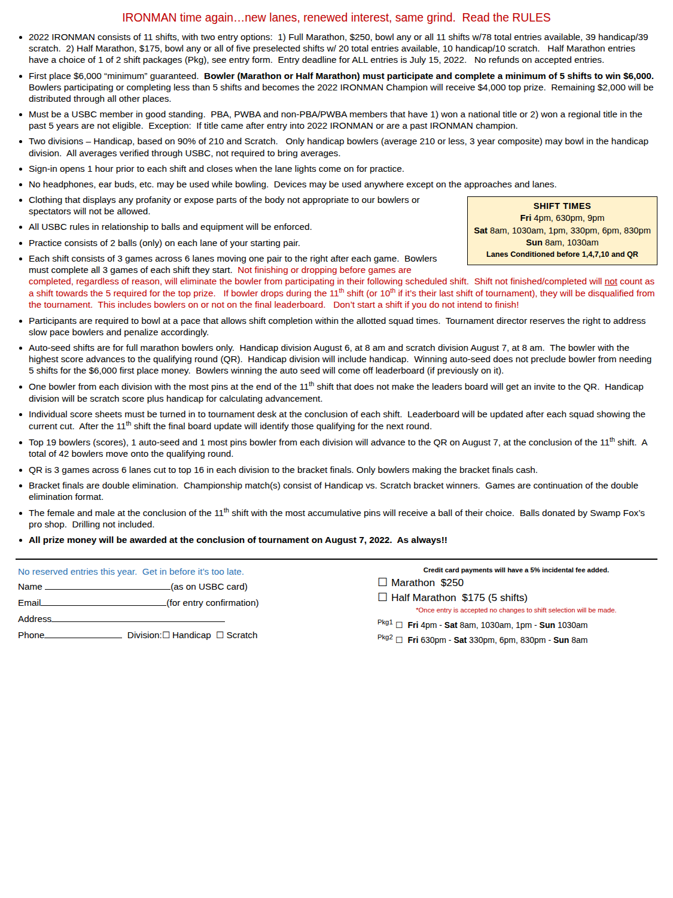IRONMAN time again…new lanes, renewed interest, same grind. Read the RULES
2022 IRONMAN consists of 11 shifts, with two entry options: 1) Full Marathon, $250, bowl any or all 11 shifts w/78 total entries available, 39 handicap/39 scratch. 2) Half Marathon, $175, bowl any or all of five preselected shifts w/ 20 total entries available, 10 handicap/10 scratch. Half Marathon entries have a choice of 1 of 2 shift packages (Pkg), see entry form. Entry deadline for ALL entries is July 15, 2022. No refunds on accepted entries.
First place $6,000 “minimum” guaranteed. Bowler (Marathon or Half Marathon) must participate and complete a minimum of 5 shifts to win $6,000. Bowlers participating or completing less than 5 shifts and becomes the 2022 IRONMAN Champion will receive $4,000 top prize. Remaining $2,000 will be distributed through all other places.
Must be a USBC member in good standing. PBA, PWBA and non-PBA/PWBA members that have 1) won a national title or 2) won a regional title in the past 5 years are not eligible. Exception: If title came after entry into 2022 IRONMAN or are a past IRONMAN champion.
Two divisions – Handicap, based on 90% of 210 and Scratch. Only handicap bowlers (average 210 or less, 3 year composite) may bowl in the handicap division. All averages verified through USBC, not required to bring averages.
Sign-in opens 1 hour prior to each shift and closes when the lane lights come on for practice.
No headphones, ear buds, etc. may be used while bowling. Devices may be used anywhere except on the approaches and lanes.
SHIFT TIMES
Fri 4pm, 630pm, 9pm
Sat 8am, 1030am, 1pm, 330pm, 6pm, 830pm
Sun 8am, 1030am
Lanes Conditioned before 1,4,7,10 and QR
Clothing that displays any profanity or expose parts of the body not appropriate to our bowlers or spectators will not be allowed.
All USBC rules in relationship to balls and equipment will be enforced.
Practice consists of 2 balls (only) on each lane of your starting pair.
Each shift consists of 3 games across 6 lanes moving one pair to the right after each game. Bowlers must complete all 3 games of each shift they start. Not finishing or dropping before games are completed, regardless of reason, will eliminate the bowler from participating in their following scheduled shift. Shift not finished/completed will not count as a shift towards the 5 required for the top prize. If bowler drops during the 11th shift (or 10th if it’s their last shift of tournament), they will be disqualified from the tournament. This includes bowlers on or not on the final leaderboard. Don’t start a shift if you do not intend to finish!
Participants are required to bowl at a pace that allows shift completion within the allotted squad times. Tournament director reserves the right to address slow pace bowlers and penalize accordingly.
Auto-seed shifts are for full marathon bowlers only. Handicap division August 6, at 8 am and scratch division August 7, at 8 am. The bowler with the highest score advances to the qualifying round (QR). Handicap division will include handicap. Winning auto-seed does not preclude bowler from needing 5 shifts for the $6,000 first place money. Bowlers winning the auto seed will come off leaderboard (if previously on it).
One bowler from each division with the most pins at the end of the 11th shift that does not make the leaders board will get an invite to the QR. Handicap division will be scratch score plus handicap for calculating advancement.
Individual score sheets must be turned in to tournament desk at the conclusion of each shift. Leaderboard will be updated after each squad showing the current cut. After the 11th shift the final board update will identify those qualifying for the next round.
Top 19 bowlers (scores), 1 auto-seed and 1 most pins bowler from each division will advance to the QR on August 7, at the conclusion of the 11th shift. A total of 42 bowlers move onto the qualifying round.
QR is 3 games across 6 lanes cut to top 16 in each division to the bracket finals. Only bowlers making the bracket finals cash.
Bracket finals are double elimination. Championship match(s) consist of Handicap vs. Scratch bracket winners. Games are continuation of the double elimination format.
The female and male at the conclusion of the 11th shift with the most accumulative pins will receive a ball of their choice. Balls donated by Swamp Fox’s pro shop. Drilling not included.
All prize money will be awarded at the conclusion of tournament on August 7, 2022. As always!!
| No reserved entries this year. Get in before it’s too late. Name (as on USBC card) Email (for entry confirmation) Address Phone Division:☐ Handicap ☐ Scratch | Credit card payments will have a 5% incidental fee added. ☐ Marathon $250 ☐ Half Marathon $175 (5 shifts) *Once entry is accepted no changes to shift selection will be made. Pkg1 ☐ Fri 4pm - Sat 8am, 1030am, 1pm - Sun 1030am Pkg2 ☐ Fri 630pm - Sat 330pm, 6pm, 830pm - Sun 8am |